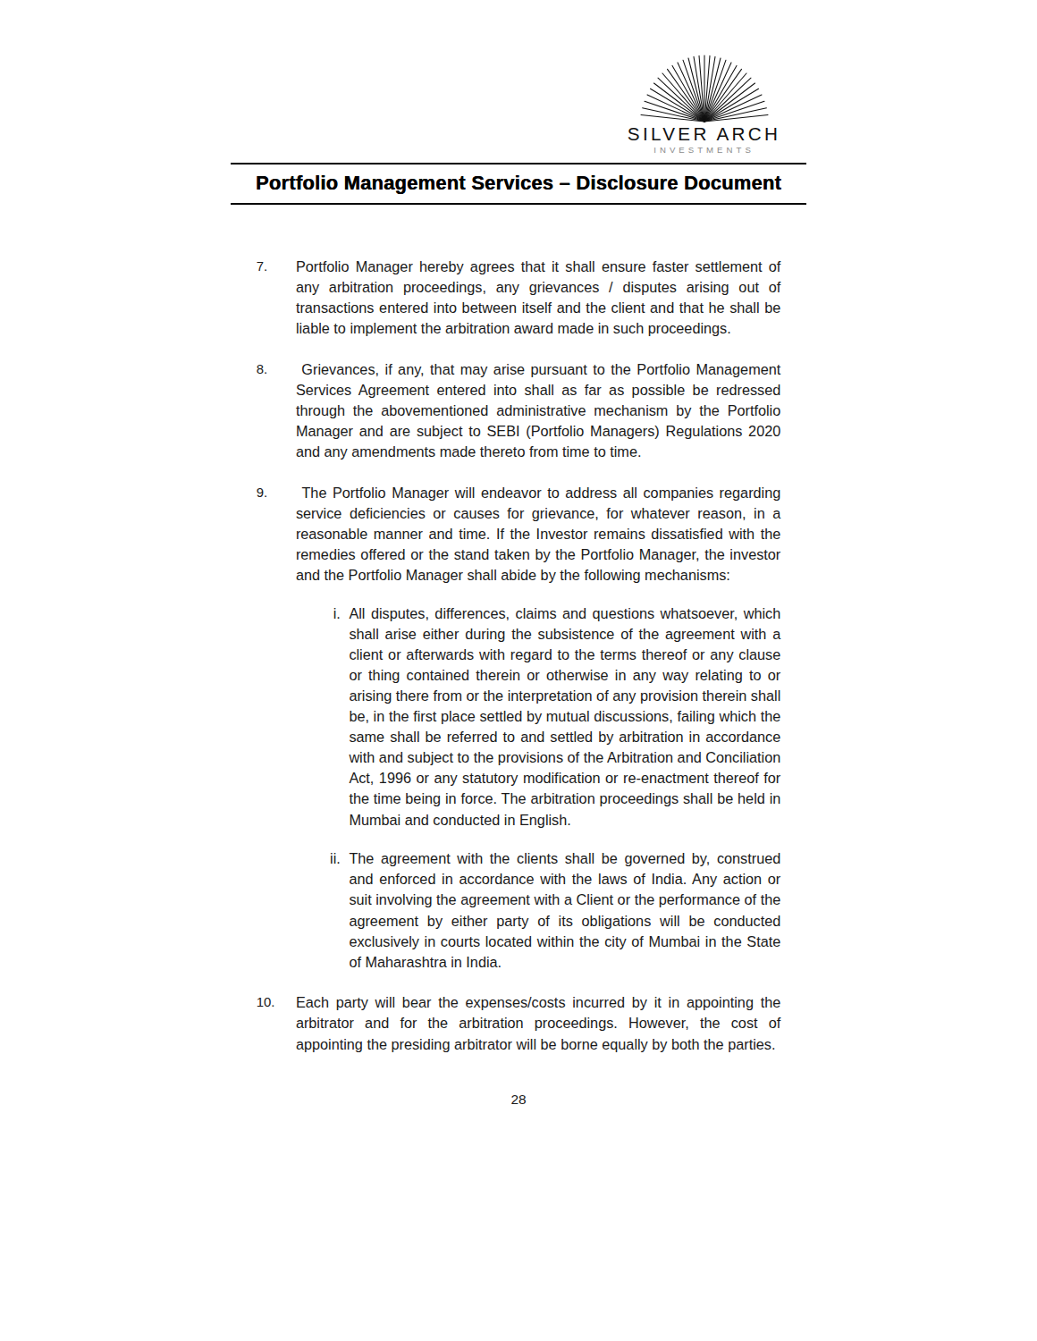SILVER ARCH
INVESTMENTS
Portfolio Management Services – Disclosure Document
Portfolio Manager hereby agrees that it shall ensure faster settlement of any arbitration proceedings, any grievances / disputes arising out of transactions entered into between itself and the client and that he shall be liable to implement the arbitration award made in such proceedings.
Grievances, if any, that may arise pursuant to the Portfolio Management Services Agreement entered into shall as far as possible be redressed through the abovementioned administrative mechanism by the Portfolio Manager and are subject to SEBI (Portfolio Managers) Regulations 2020 and any amendments made thereto from time to time.
The Portfolio Manager will endeavor to address all companies regarding service deficiencies or causes for grievance, for whatever reason, in a reasonable manner and time. If the Investor remains dissatisfied with the remedies offered or the stand taken by the Portfolio Manager, the investor and the Portfolio Manager shall abide by the following mechanisms:
All disputes, differences, claims and questions whatsoever, which shall arise either during the subsistence of the agreement with a client or afterwards with regard to the terms thereof or any clause or thing contained therein or otherwise in any way relating to or arising there from or the interpretation of any provision therein shall be, in the first place settled by mutual discussions, failing which the same shall be referred to and settled by arbitration in accordance with and subject to the provisions of the Arbitration and Conciliation Act, 1996 or any statutory modification or re-enactment thereof for the time being in force. The arbitration proceedings shall be held in Mumbai and conducted in English.
The agreement with the clients shall be governed by, construed and enforced in accordance with the laws of India. Any action or suit involving the agreement with a Client or the performance of the agreement by either party of its obligations will be conducted exclusively in courts located within the city of Mumbai in the State of Maharashtra in India.
Each party will bear the expenses/costs incurred by it in appointing the arbitrator and for the arbitration proceedings. However, the cost of appointing the presiding arbitrator will be borne equally by both the parties.
28